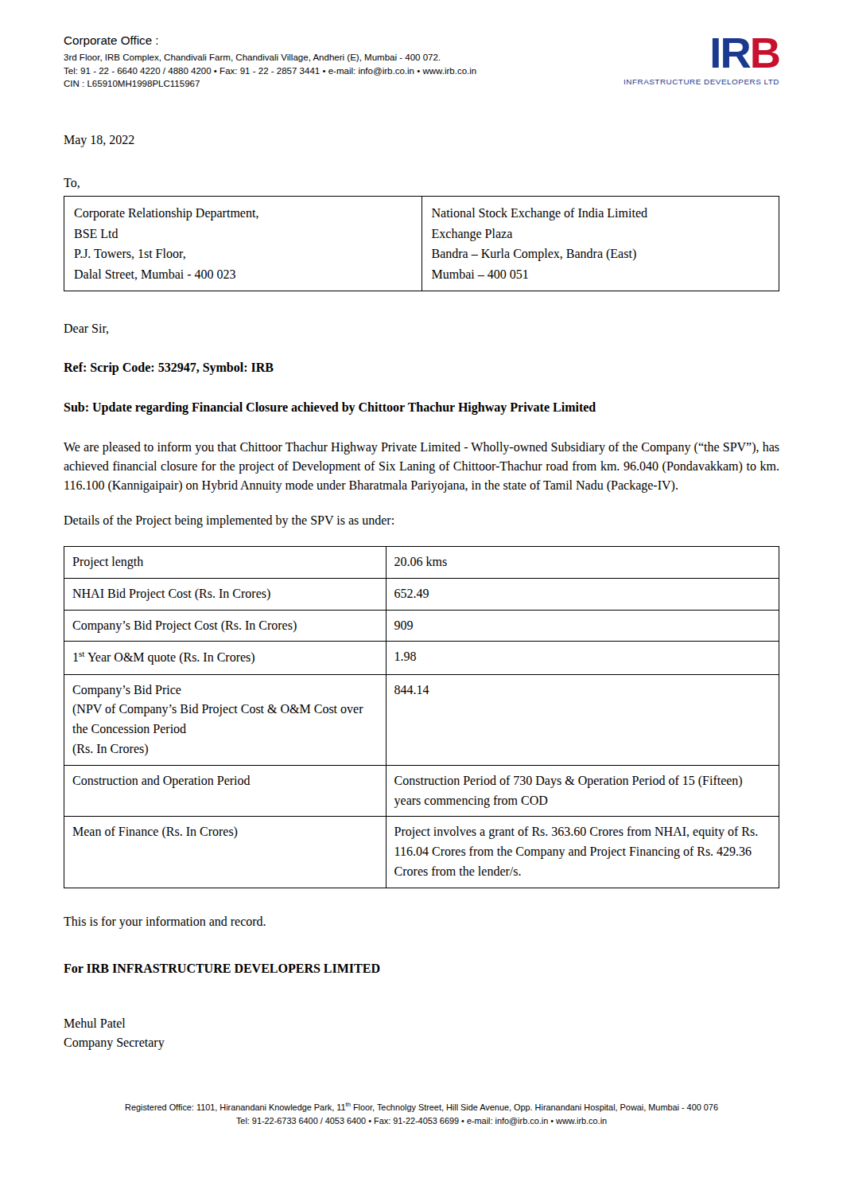Corporate Office : 3rd Floor, IRB Complex, Chandivali Farm, Chandivali Village, Andheri (E), Mumbai - 400 072.
Tel: 91 - 22 - 6640 4220 / 4880 4200 • Fax: 91 - 22 - 2857 3441 • e-mail: info@irb.co.in • www.irb.co.in
CIN : L65910MH1998PLC115967
IRB
INFRASTRUCTURE DEVELOPERS LTD
May 18, 2022
To,
| Corporate Relationship Department, BSE Ltd P.J. Towers, 1st Floor, Dalal Street, Mumbai - 400 023 | National Stock Exchange of India Limited Exchange Plaza Bandra – Kurla Complex, Bandra (East) Mumbai – 400 051 |
Dear Sir,
Ref: Scrip Code: 532947, Symbol: IRB
Sub: Update regarding Financial Closure achieved by Chittoor Thachur Highway Private Limited
We are pleased to inform you that Chittoor Thachur Highway Private Limited - Wholly-owned Subsidiary of the Company (“the SPV”), has achieved financial closure for the project of Development of Six Laning of Chittoor-Thachur road from km. 96.040 (Pondavakkam) to km. 116.100 (Kannigaipair) on Hybrid Annuity mode under Bharatmala Pariyojana, in the state of Tamil Nadu (Package-IV).
Details of the Project being implemented by the SPV is as under:
| Project length | 20.06 kms |
| NHAI Bid Project Cost (Rs. In Crores) | 652.49 |
| Company’s Bid Project Cost (Rs. In Crores) | 909 |
| 1 st Year O&M quote (Rs. In Crores) | 1.98 |
| Company’s Bid Price (NPV of Company’s Bid Project Cost & O&M Cost over the Concession Period (Rs. In Crores) | 844.14 |
| Construction and Operation Period | Construction Period of 730 Days & Operation Period of 15 (Fifteen) years commencing from COD |
| Mean of Finance (Rs. In Crores) | Project involves a grant of Rs. 363.60 Crores from NHAI, equity of Rs. 116.04 Crores from the Company and Project Financing of Rs. 429.36 Crores from the lender/s. |
This is for your information and record.
For IRB INFRASTRUCTURE DEVELOPERS LIMITED
Mehul Patel
Company Secretary
Registered Office: 1101, Hiranandani Knowledge Park, 11th Floor, Technolgy Street, Hill Side Avenue, Opp. Hiranandani Hospital, Powai, Mumbai - 400 076
Tel: 91-22-6733 6400 / 4053 6400 • Fax: 91-22-4053 6699 • e-mail: info@irb.co.in • www.irb.co.in